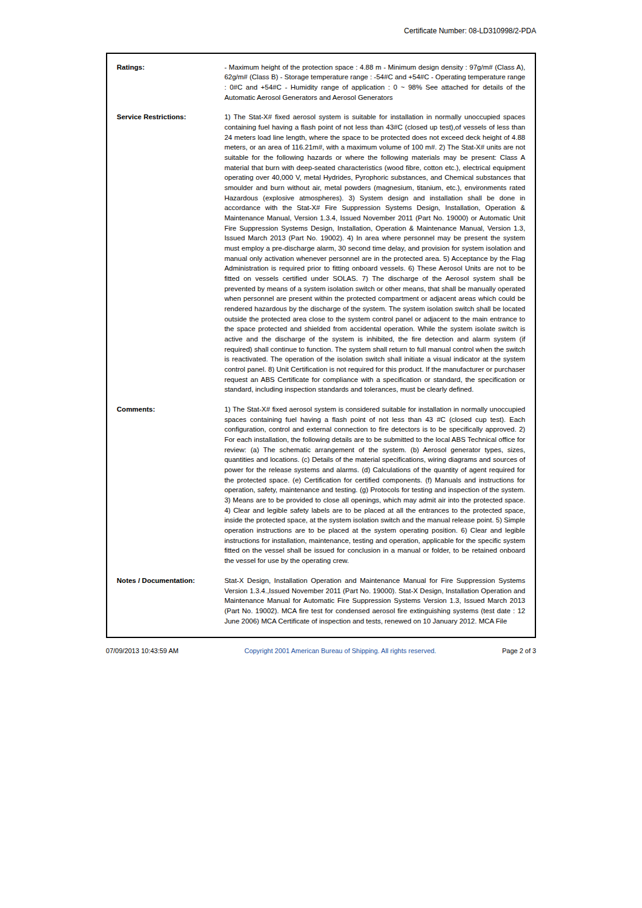Certificate Number: 08-LD310998/2-PDA
| Ratings: | - Maximum height of the protection space : 4.88 m - Minimum design density : 97g/m# (Class A), 62g/m# (Class B) - Storage temperature range : -54#C and +54#C - Operating temperature range : 0#C and +54#C - Humidity range of application : 0 ~ 98% See attached for details of the Automatic Aerosol Generators and Aerosol Generators |
| Service Restrictions: | 1) The Stat-X# fixed aerosol system is suitable for installation in normally unoccupied spaces containing fuel having a flash point of not less than 43#C (closed up test),of vessels of less than 24 meters load line length, where the space to be protected does not exceed deck height of 4.88 meters, or an area of 116.21m#, with a maximum volume of 100 m#. 2) The Stat-X# units are not suitable for the following hazards or where the following materials may be present: Class A material that burn with deep-seated characteristics (wood fibre, cotton etc.), electrical equipment operating over 40,000 V, metal Hydrides, Pyrophoric substances, and Chemical substances that smoulder and burn without air, metal powders (magnesium, titanium, etc.), environments rated Hazardous (explosive atmospheres). 3) System design and installation shall be done in accordance with the Stat-X# Fire Suppression Systems Design, Installation, Operation & Maintenance Manual, Version 1.3.4, Issued November 2011 (Part No. 19000) or Automatic Unit Fire Suppression Systems Design, Installation, Operation & Maintenance Manual, Version 1.3, Issued March 2013 (Part No. 19002). 4) In area where personnel may be present the system must employ a pre-discharge alarm, 30 second time delay, and provision for system isolation and manual only activation whenever personnel are in the protected area. 5) Acceptance by the Flag Administration is required prior to fitting onboard vessels. 6) These Aerosol Units are not to be fitted on vessels certified under SOLAS. 7) The discharge of the Aerosol system shall be prevented by means of a system isolation switch or other means, that shall be manually operated when personnel are present within the protected compartment or adjacent areas which could be rendered hazardous by the discharge of the system. The system isolation switch shall be located outside the protected area close to the system control panel or adjacent to the main entrance to the space protected and shielded from accidental operation. While the system isolate switch is active and the discharge of the system is inhibited, the fire detection and alarm system (if required) shall continue to function. The system shall return to full manual control when the switch is reactivated. The operation of the isolation switch shall initiate a visual indicator at the system control panel. 8) Unit Certification is not required for this product. If the manufacturer or purchaser request an ABS Certificate for compliance with a specification or standard, the specification or standard, including inspection standards and tolerances, must be clearly defined. |
| Comments: | 1) The Stat-X# fixed aerosol system is considered suitable for installation in normally unoccupied spaces containing fuel having a flash point of not less than 43 #C (closed cup test). Each configuration, control and external connection to fire detectors is to be specifically approved. 2) For each installation, the following details are to be submitted to the local ABS Technical office for review: (a) The schematic arrangement of the system. (b) Aerosol generator types, sizes, quantities and locations. (c) Details of the material specifications, wiring diagrams and sources of power for the release systems and alarms. (d) Calculations of the quantity of agent required for the protected space. (e) Certification for certified components. (f) Manuals and instructions for operation, safety, maintenance and testing. (g) Protocols for testing and inspection of the system. 3) Means are to be provided to close all openings, which may admit air into the protected space. 4) Clear and legible safety labels are to be placed at all the entrances to the protected space, inside the protected space, at the system isolation switch and the manual release point. 5) Simple operation instructions are to be placed at the system operating position. 6) Clear and legible instructions for installation, maintenance, testing and operation, applicable for the specific system fitted on the vessel shall be issued for conclusion in a manual or folder, to be retained onboard the vessel for use by the operating crew. |
| Notes / Documentation: | Stat-X Design, Installation Operation and Maintenance Manual for Fire Suppression Systems Version 1.3.4.,Issued November 2011 (Part No. 19000). Stat-X Design, Installation Operation and Maintenance Manual for Automatic Fire Suppression Systems Version 1.3, Issued March 2013 (Part No. 19002). MCA fire test for condensed aerosol fire extinguishing systems (test date : 12 June 2006) MCA Certificate of inspection and tests, renewed on 10 January 2012. MCA File |
07/09/2013 10:43:59 AM Copyright 2001 American Bureau of Shipping. All rights reserved. Page 2 of 3